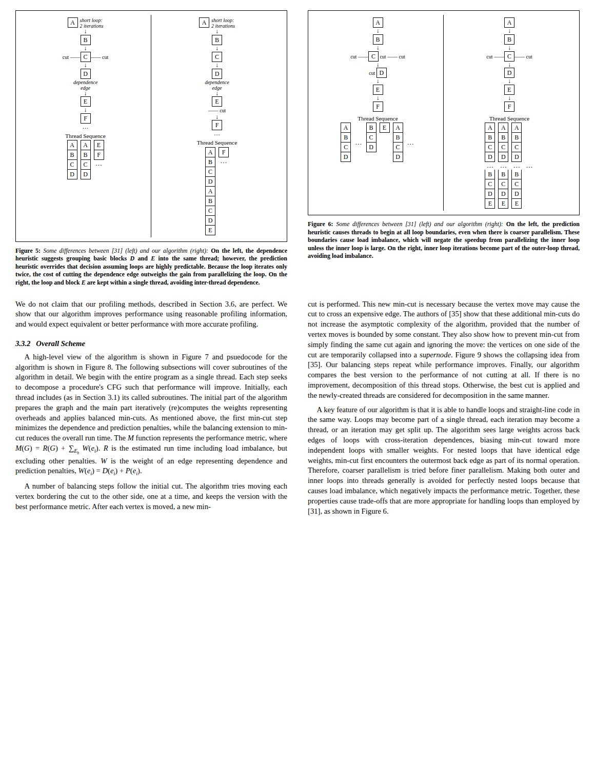Ashort loop:
2 iterations
↓
B
↓
cut ——C—— cut
↓
D
dependence
edge
↓
E
↓
F
…
Thread Sequence
A B C D
A B C D
E F …
Ashort loop:
2 iterations
↓
B
↓
C
↓
D
dependence
edge
↓
E
—— cut
↓
F
…
Thread Sequence
A B C D A B C D E
F …
Figure 5: Some differences between [31] (left) and our algorithm (right): On the left, the dependence heuristic suggests grouping basic blocks D and E into the same thread; however, the prediction heuristic overrides that decision assuming loops are highly predictable. Because the loop iterates only twice, the cost of cutting the dependence edge outweighs the gain from parallelizing the loop. On the right, the loop and block E are kept within a single thread, avoiding inter-thread dependence.
A
↓
B
↓
cut ——C cut —— cut
↓
cut D
↓
E
↓
F
Thread Sequence
A B C D
…
B C D
E
A B C D
…
A
↓
B
↓
cut ——C—— cut
↓
D
↓
E
↓
F
Thread Sequence
A B C D … B C D E
A B C D … B C D E
A B C D … B C D E
…
Figure 6: Some differences between [31] (left) and our algorithm (right): On the left, the prediction heuristic causes threads to begin at all loop boundaries, even when there is coarser parallelism. These boundaries cause load imbalance, which will negate the speedup from parallelizing the inner loop unless the inner loop is large. On the right, inner loop iterations become part of the outer-loop thread, avoiding load imbalance.
We do not claim that our profiling methods, described in Section 3.6, are perfect. We show that our algorithm improves performance using reasonable profiling information, and would expect equivalent or better performance with more accurate profiling.
3.3.2 Overall Scheme
A high-level view of the algorithm is shown in Figure 7 and psuedocode for the algorithm is shown in Figure 8. The following subsections will cover subroutines of the algorithm in detail. We begin with the entire program as a single thread. Each step seeks to decompose a procedure's CFG such that performance will improve. Initially, each thread includes (as in Section 3.1) its called subroutines. The initial part of the algorithm prepares the graph and the main part iteratively (re)computes the weights representing overheads and applies balanced min-cuts. As mentioned above, the first min-cut step minimizes the dependence and prediction penalties, while the balancing extension to min-cut reduces the overall run time. The M function represents the performance metric, where M(G) = R(G) + ∑Eb W(ei). R is the estimated run time including load imbalance, but excluding other penalties. W is the weight of an edge representing dependence and prediction penalties, W(ei) = D(ei) + P(ei).
A number of balancing steps follow the initial cut. The algorithm tries moving each vertex bordering the cut to the other side, one at a time, and keeps the version with the best performance metric. After each vertex is moved, a new min-
cut is performed. This new min-cut is necessary because the vertex move may cause the cut to cross an expensive edge. The authors of [35] show that these additional min-cuts do not increase the asymptotic complexity of the algorithm, provided that the number of vertex moves is bounded by some constant. They also show how to prevent min-cut from simply finding the same cut again and ignoring the move: the vertices on one side of the cut are temporarily collapsed into a supernode. Figure 9 shows the collapsing idea from [35]. Our balancing steps repeat while performance improves. Finally, our algorithm compares the best version to the performance of not cutting at all. If there is no improvement, decomposition of this thread stops. Otherwise, the best cut is applied and the newly-created threads are considered for decomposition in the same manner.
A key feature of our algorithm is that it is able to handle loops and straight-line code in the same way. Loops may become part of a single thread, each iteration may become a thread, or an iteration may get split up. The algorithm sees large weights across back edges of loops with cross-iteration dependences, biasing min-cut toward more independent loops with smaller weights. For nested loops that have identical edge weights, min-cut first encounters the outermost back edge as part of its normal operation. Therefore, coarser parallelism is tried before finer parallelism. Making both outer and inner loops into threads generally is avoided for perfectly nested loops because that causes load imbalance, which negatively impacts the performance metric. Together, these properties cause trade-offs that are more appropriate for handling loops than employed by [31], as shown in Figure 6.